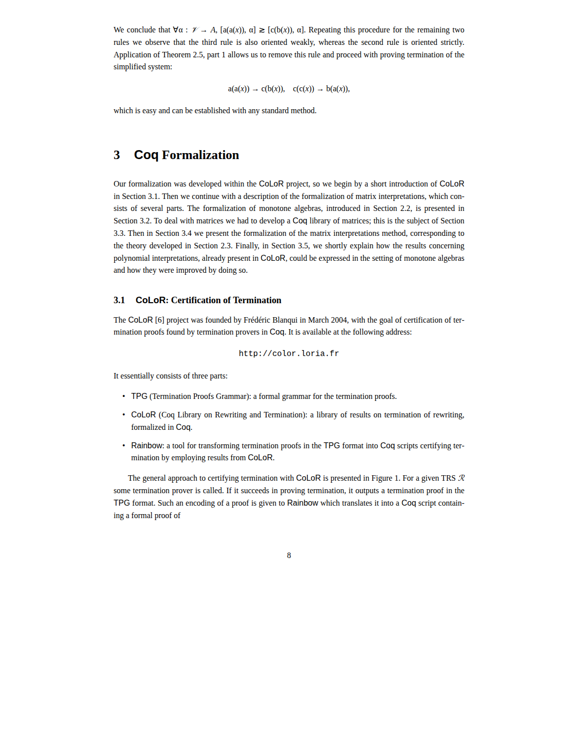We conclude that ∀α : 𝒱 → A, [a(a(x)), α] ≳ [c(b(x)), α]. Repeating this procedure for the remaining two rules we observe that the third rule is also oriented weakly, whereas the second rule is oriented strictly. Application of Theorem 2.5, part 1 allows us to remove this rule and proceed with proving termination of the simplified system:
a(a(x)) → c(b(x)), c(c(x)) → b(a(x)),
which is easy and can be established with any standard method.
3 Coq Formalization
Our formalization was developed within the CoLoR project, so we begin by a short introduction of CoLoR in Section 3.1. Then we continue with a description of the formalization of matrix interpretations, which consists of several parts. The formalization of monotone algebras, introduced in Section 2.2, is presented in Section 3.2. To deal with matrices we had to develop a Coq library of matrices; this is the subject of Section 3.3. Then in Section 3.4 we present the formalization of the matrix interpretations method, corresponding to the theory developed in Section 2.3. Finally, in Section 3.5, we shortly explain how the results concerning polynomial interpretations, already present in CoLoR, could be expressed in the setting of monotone algebras and how they were improved by doing so.
3.1 CoLoR: Certification of Termination
The CoLoR [6] project was founded by Frédéric Blanqui in March 2004, with the goal of certification of termination proofs found by termination provers in Coq. It is available at the following address:
http://color.loria.fr
It essentially consists of three parts:
TPG (Termination Proofs Grammar): a formal grammar for the termination proofs.
CoLoR (Coq Library on Rewriting and Termination): a library of results on termination of rewriting, formalized in Coq.
Rainbow: a tool for transforming termination proofs in the TPG format into Coq scripts certifying termination by employing results from CoLoR.
The general approach to certifying termination with CoLoR is presented in Figure 1. For a given TRS ℛ some termination prover is called. If it succeeds in proving termination, it outputs a termination proof in the TPG format. Such an encoding of a proof is given to Rainbow which translates it into a Coq script containing a formal proof of
8